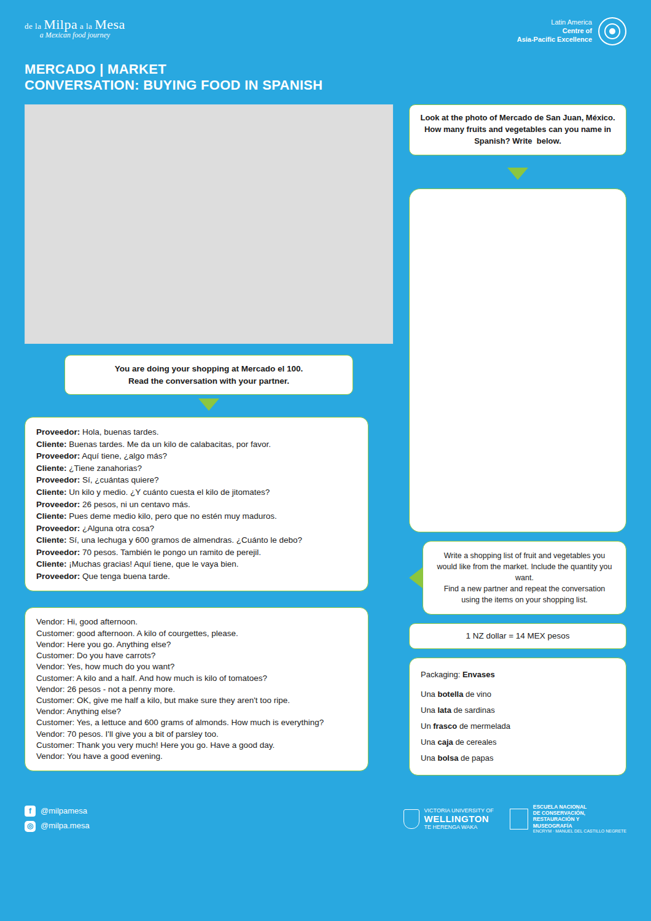de la Milpa a la Mesa
a Mexican food journey
Latin America
Centre of
Asia-Pacific Excellence
MERCADO | MARKET CONVERSATION: BUYING FOOD IN SPANISH
You are doing your shopping at Mercado el 100.
Read the conversation with your partner.
Proveedor: Hola, buenas tardes.
Cliente: Buenas tardes. Me da un kilo de calabacitas, por favor.
Proveedor: Aquí tiene, ¿algo más?
Cliente: ¿Tiene zanahorias?
Proveedor: Sí, ¿cuántas quiere?
Cliente: Un kilo y medio. ¿Y cuánto cuesta el kilo de jitomates?
Proveedor: 26 pesos, ni un centavo más.
Cliente: Pues deme medio kilo, pero que no estén muy maduros.
Proveedor: ¿Alguna otra cosa?
Cliente: Sí, una lechuga y 600 gramos de almendras. ¿Cuánto le debo?
Proveedor: 70 pesos. También le pongo un ramito de perejil.
Cliente: ¡Muchas gracias! Aquí tiene, que le vaya bien.
Proveedor: Que tenga buena tarde.
Vendor: Hi, good afternoon.
Customer: good afternoon. A kilo of courgettes, please.
Vendor: Here you go. Anything else?
Customer: Do you have carrots?
Vendor: Yes, how much do you want?
Customer: A kilo and a half. And how much is kilo of tomatoes?
Vendor: 26 pesos - not a penny more.
Customer: OK, give me half a kilo, but make sure they aren't too ripe.
Vendor: Anything else?
Customer: Yes, a lettuce and 600 grams of almonds. How much is everything?
Vendor: 70 pesos. I'll give you a bit of parsley too.
Customer: Thank you very much! Here you go. Have a good day.
Vendor: You have a good evening.
Look at the photo of Mercado de San Juan, México. How many fruits and vegetables can you name in Spanish? Write below.
Write a shopping list of fruit and vegetables you would like from the market. Include the quantity you want.
Find a new partner and repeat the conversation using the items on your shopping list.
1 NZ dollar = 14 MEX pesos
Packaging: Envases
Una botella de vino
Una lata de sardinas
Un frasco de mermelada
Una caja de cereales
Una bolsa de papas
f@milpamesa
◎@milpa.mesa
VICTORIA UNIVERSITY OF
WELLINGTON
TE HERENGA WAKA
ESCUELA NACIONAL
DE CONSERVACIÓN,
RESTAURACIÓN Y
MUSEOGRAFÍA
ENCRYM · MANUEL DEL CASTILLO NEGRETE